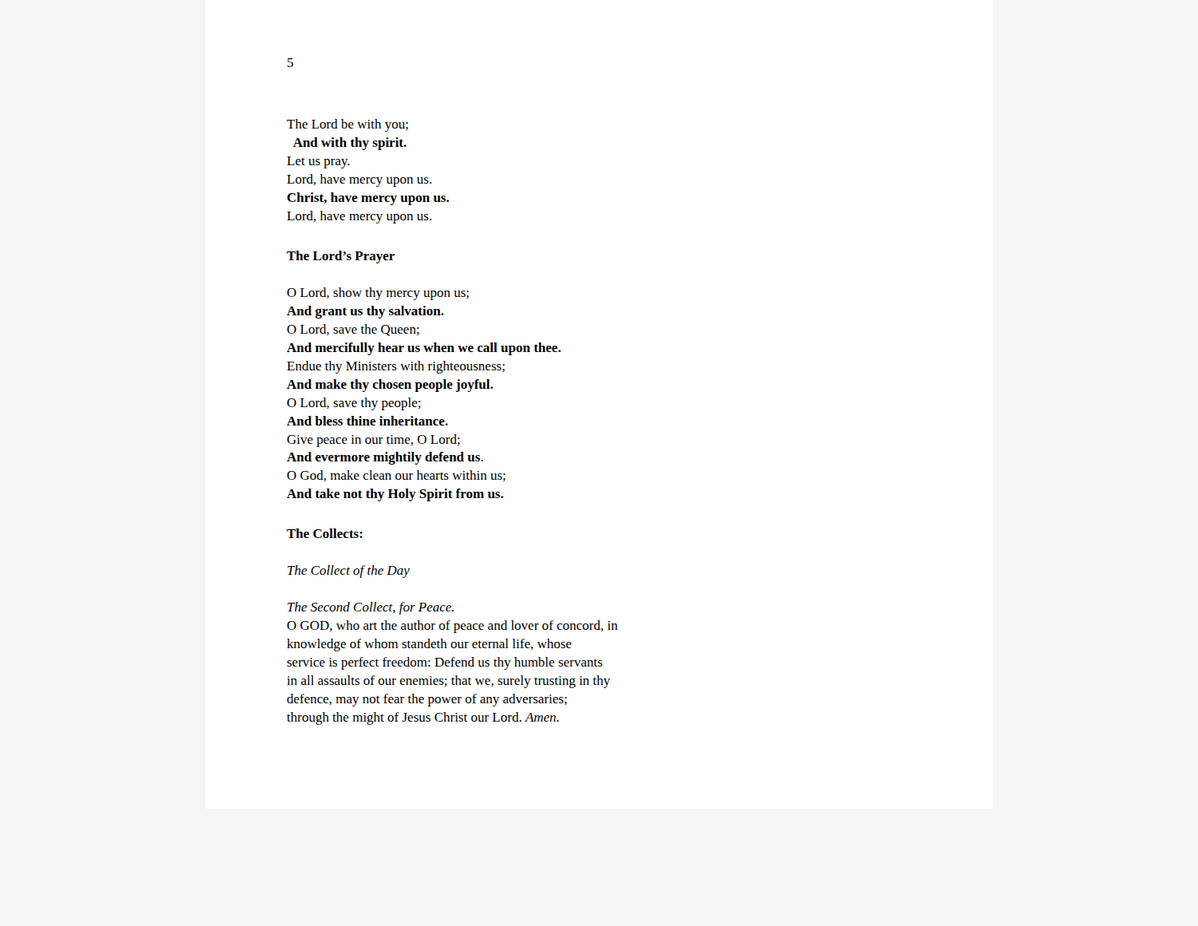5
The Lord be with you;
And with thy spirit.
Let us pray.
Lord, have mercy upon us.
Christ, have mercy upon us.
Lord, have mercy upon us.
The Lord’s Prayer
O Lord, show thy mercy upon us;
And grant us thy salvation.
O Lord, save the Queen;
And mercifully hear us when we call upon thee.
Endue thy Ministers with righteousness;
And make thy chosen people joyful.
O Lord, save thy people;
And bless thine inheritance.
Give peace in our time, O Lord;
And evermore mightily defend us.
O God, make clean our hearts within us;
And take not thy Holy Spirit from us.
The Collects:
The Collect of the Day
The Second Collect, for Peace.
O GOD, who art the author of peace and lover of concord, in
knowledge of whom standeth our eternal life, whose
service is perfect freedom: Defend us thy humble servants
in all assaults of our enemies; that we, surely trusting in thy
defence, may not fear the power of any adversaries;
through the might of Jesus Christ our Lord. Amen.